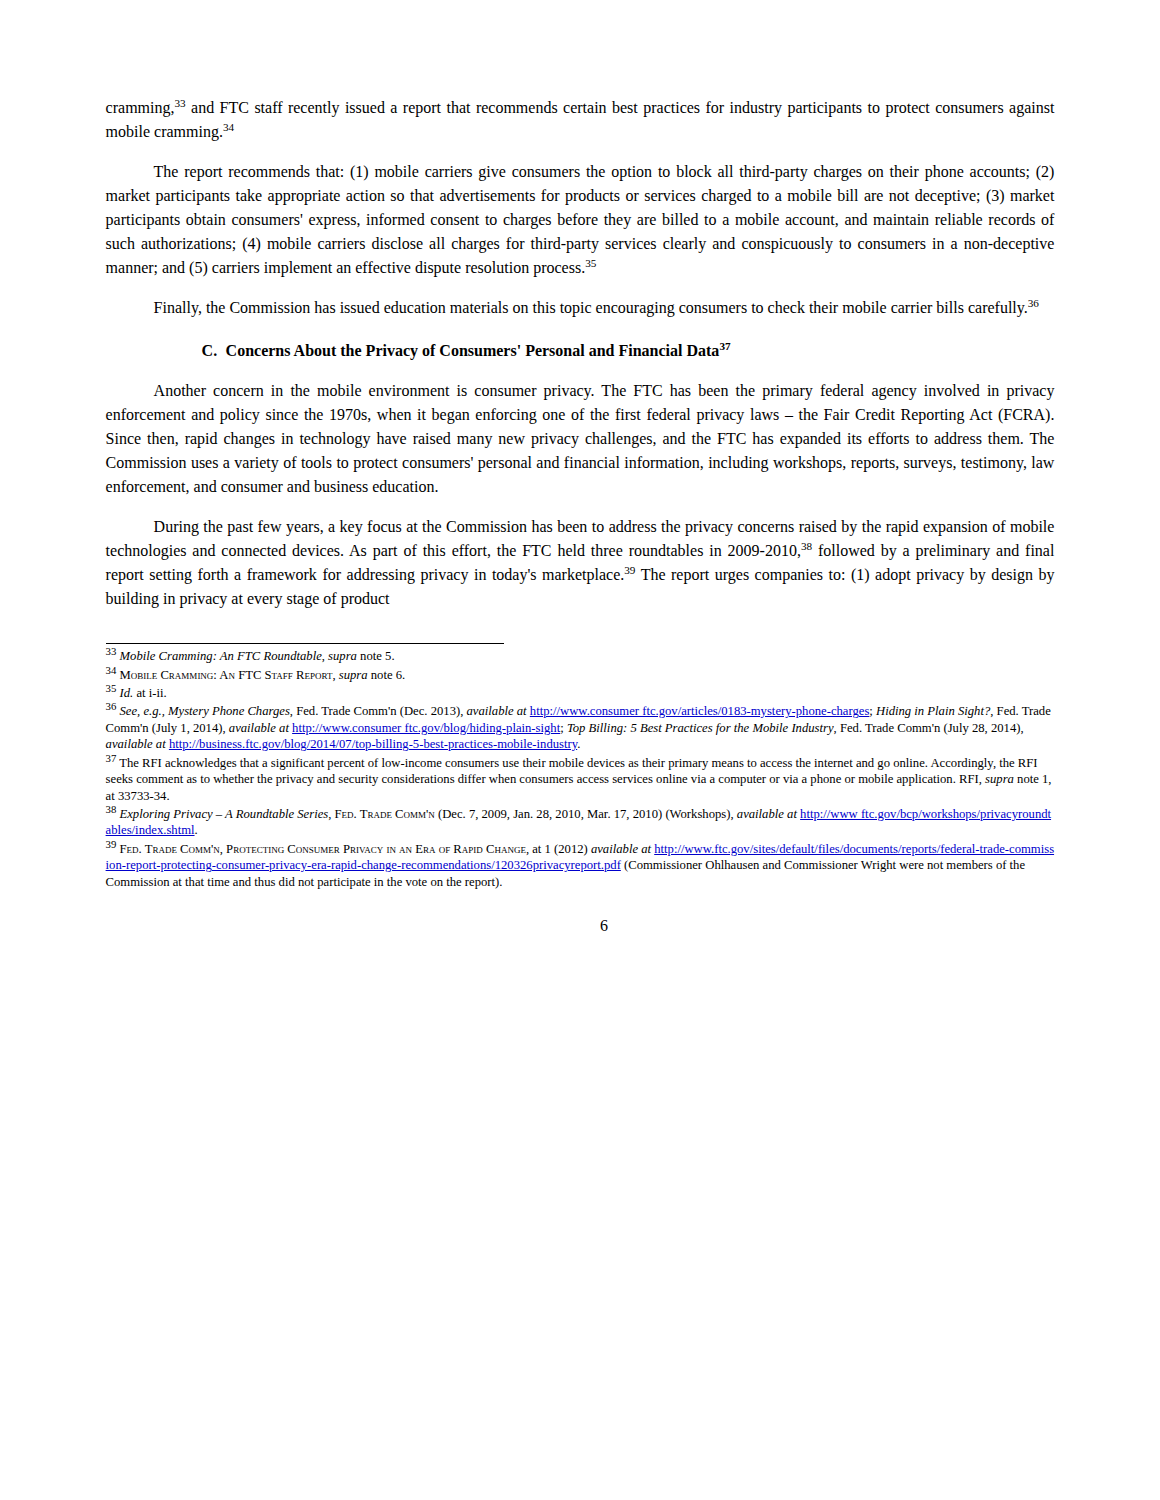cramming,33 and FTC staff recently issued a report that recommends certain best practices for industry participants to protect consumers against mobile cramming.34
The report recommends that: (1) mobile carriers give consumers the option to block all third-party charges on their phone accounts; (2) market participants take appropriate action so that advertisements for products or services charged to a mobile bill are not deceptive; (3) market participants obtain consumers' express, informed consent to charges before they are billed to a mobile account, and maintain reliable records of such authorizations; (4) mobile carriers disclose all charges for third-party services clearly and conspicuously to consumers in a non-deceptive manner; and (5) carriers implement an effective dispute resolution process.35
Finally, the Commission has issued education materials on this topic encouraging consumers to check their mobile carrier bills carefully.36
C. Concerns About the Privacy of Consumers' Personal and Financial Data37
Another concern in the mobile environment is consumer privacy. The FTC has been the primary federal agency involved in privacy enforcement and policy since the 1970s, when it began enforcing one of the first federal privacy laws – the Fair Credit Reporting Act (FCRA). Since then, rapid changes in technology have raised many new privacy challenges, and the FTC has expanded its efforts to address them. The Commission uses a variety of tools to protect consumers' personal and financial information, including workshops, reports, surveys, testimony, law enforcement, and consumer and business education.
During the past few years, a key focus at the Commission has been to address the privacy concerns raised by the rapid expansion of mobile technologies and connected devices. As part of this effort, the FTC held three roundtables in 2009-2010,38 followed by a preliminary and final report setting forth a framework for addressing privacy in today's marketplace.39 The report urges companies to: (1) adopt privacy by design by building in privacy at every stage of product
33 Mobile Cramming: An FTC Roundtable, supra note 5.
34 Mobile Cramming: An FTC Staff Report, supra note 6.
35 Id. at i-ii.
36 See, e.g., Mystery Phone Charges, Fed. Trade Comm'n (Dec. 2013), available at http://www.consumer ftc.gov/articles/0183-mystery-phone-charges; Hiding in Plain Sight?, Fed. Trade Comm'n (July 1, 2014), available at http://www.consumer ftc.gov/blog/hiding-plain-sight; Top Billing: 5 Best Practices for the Mobile Industry, Fed. Trade Comm'n (July 28, 2014), available at http://business.ftc.gov/blog/2014/07/top-billing-5-best-practices-mobile-industry.
37 The RFI acknowledges that a significant percent of low-income consumers use their mobile devices as their primary means to access the internet and go online. Accordingly, the RFI seeks comment as to whether the privacy and security considerations differ when consumers access services online via a computer or via a phone or mobile application. RFI, supra note 1, at 33733-34.
38 Exploring Privacy – A Roundtable Series, Fed. Trade Comm'n (Dec. 7, 2009, Jan. 28, 2010, Mar. 17, 2010) (Workshops), available at http://www ftc.gov/bcp/workshops/privacyroundtables/index.shtml.
39 Fed. Trade Comm'n, Protecting Consumer Privacy in an Era of Rapid Change, at 1 (2012) available at http://www.ftc.gov/sites/default/files/documents/reports/federal-trade-commission-report-protecting-consumer-privacy-era-rapid-change-recommendations/120326privacyreport.pdf (Commissioner Ohlhausen and Commissioner Wright were not members of the Commission at that time and thus did not participate in the vote on the report).
6